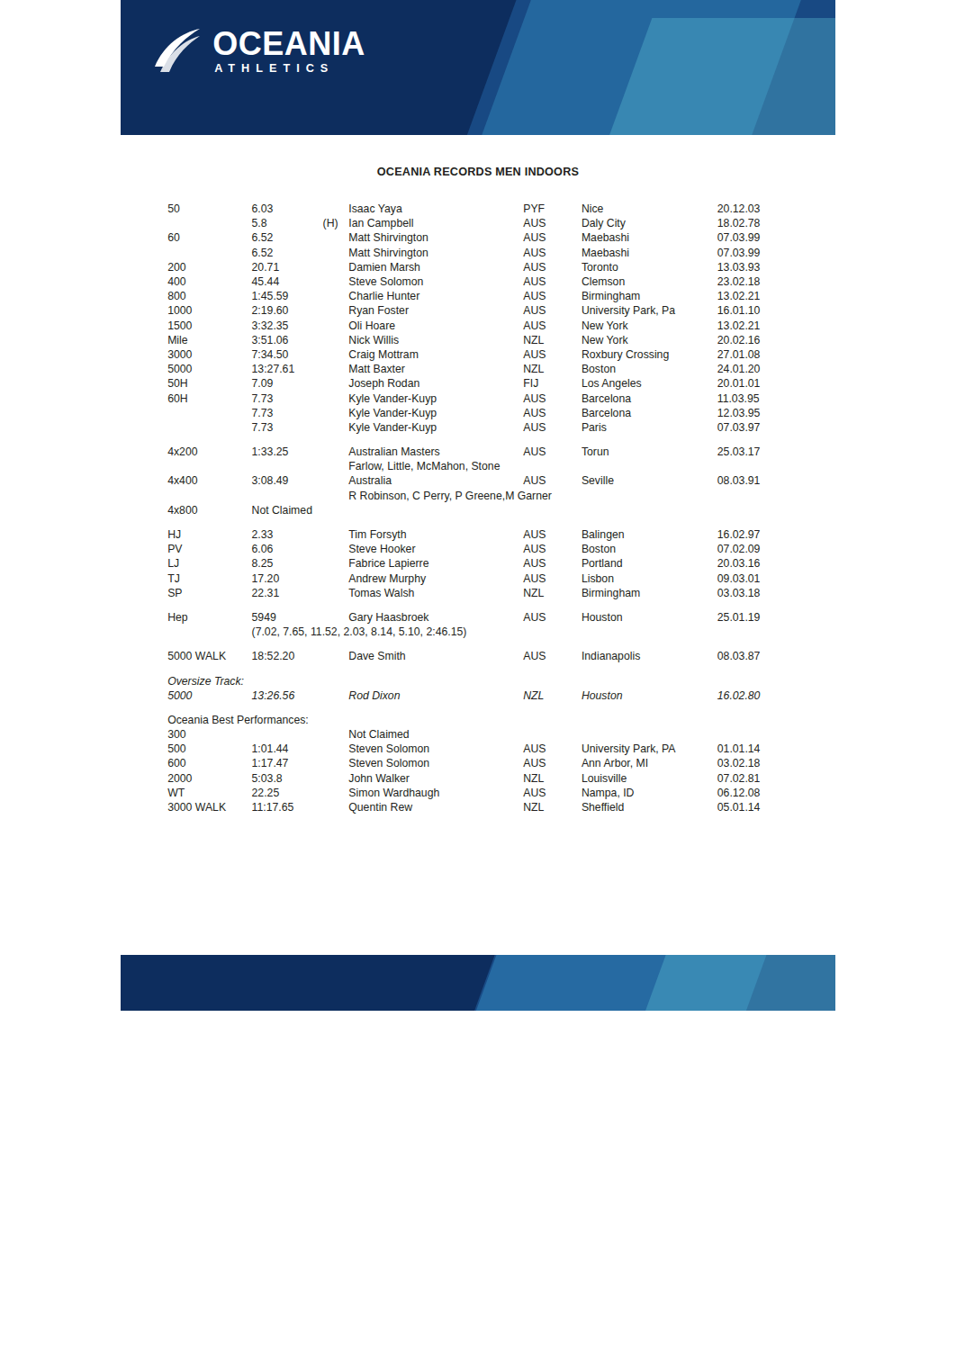OCEANIA
ATHLETICS
OCEANIA RECORDS MEN INDOORS
| 50 | 6.03 | | Isaac Yaya | PYF | Nice | 20.12.03 |
| | 5.8 | (H) | Ian Campbell | AUS | Daly City | 18.02.78 |
| 60 | 6.52 | | Matt Shirvington | AUS | Maebashi | 07.03.99 |
| | 6.52 | | Matt Shirvington | AUS | Maebashi | 07.03.99 |
| 200 | 20.71 | | Damien Marsh | AUS | Toronto | 13.03.93 |
| 400 | 45.44 | | Steve Solomon | AUS | Clemson | 23.02.18 |
| 800 | 1:45.59 | | Charlie Hunter | AUS | Birmingham | 13.02.21 |
| 1000 | 2:19.60 | | Ryan Foster | AUS | University Park, Pa | 16.01.10 |
| 1500 | 3:32.35 | | Oli Hoare | AUS | New York | 13.02.21 |
| Mile | 3:51.06 | | Nick Willis | NZL | New York | 20.02.16 |
| 3000 | 7:34.50 | | Craig Mottram | AUS | Roxbury Crossing | 27.01.08 |
| 5000 | 13:27.61 | | Matt Baxter | NZL | Boston | 24.01.20 |
| 50H | 7.09 | | Joseph Rodan | FIJ | Los Angeles | 20.01.01 |
| 60H | 7.73 | | Kyle Vander-Kuyp | AUS | Barcelona | 11.03.95 |
| | 7.73 | | Kyle Vander-Kuyp | AUS | Barcelona | 12.03.95 |
| | 7.73 | | Kyle Vander-Kuyp | AUS | Paris | 07.03.97 |
| 4x200 | 1:33.25 | | Australian Masters | AUS | Torun | 25.03.17 |
| | | | Farlow, Little, McMahon, Stone |
| 4x400 | 3:08.49 | | Australia | AUS | Seville | 08.03.91 |
| | | | R Robinson, C Perry, P Greene,M Garner |
| 4x800 | Not Claimed |
| HJ | 2.33 | | Tim Forsyth | AUS | Balingen | 16.02.97 |
| PV | 6.06 | | Steve Hooker | AUS | Boston | 07.02.09 |
| LJ | 8.25 | | Fabrice Lapierre | AUS | Portland | 20.03.16 |
| TJ | 17.20 | | Andrew Murphy | AUS | Lisbon | 09.03.01 |
| SP | 22.31 | | Tomas Walsh | NZL | Birmingham | 03.03.18 |
| Hep | 5949 | | Gary Haasbroek | AUS | Houston | 25.01.19 |
| | (7.02, 7.65, 11.52, 2.03, 8.14, 5.10, 2:46.15) |
| 5000 WALK | 18:52.20 | | Dave Smith | AUS | Indianapolis | 08.03.87 |
| Oversize Track: |
| 5000 | 13:26.56 | | Rod Dixon | NZL | Houston | 16.02.80 |
| Oceania Best Performances: |
| 300 | | | Not Claimed | | | |
| 500 | 1:01.44 | | Steven Solomon | AUS | University Park, PA | 01.01.14 |
| 600 | 1:17.47 | | Steven Solomon | AUS | Ann Arbor, MI | 03.02.18 |
| 2000 | 5:03.8 | | John Walker | NZL | Louisville | 07.02.81 |
| WT | 22.25 | | Simon Wardhaugh | AUS | Nampa, ID | 06.12.08 |
| 3000 WALK | 11:17.65 | | Quentin Rew | NZL | Sheffield | 05.01.14 |